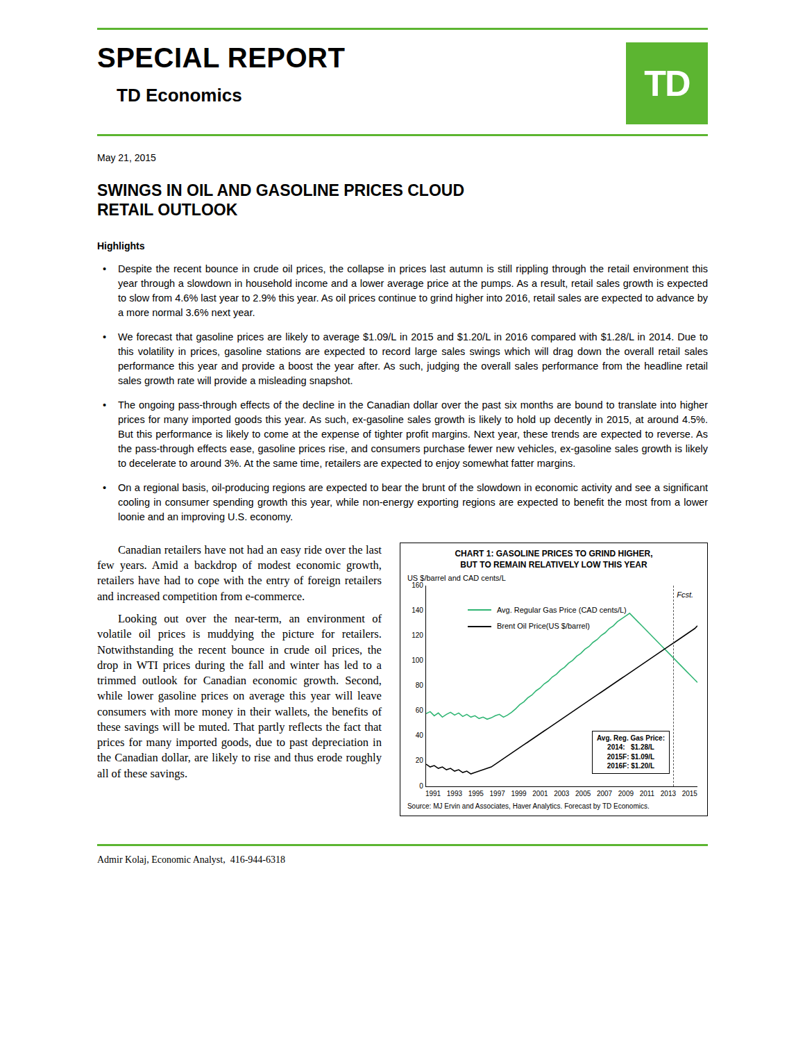SPECIAL REPORT
TD Economics
TD
May 21, 2015
SWINGS IN OIL AND GASOLINE PRICES CLOUD
RETAIL OUTLOOK
Highlights
Despite the recent bounce in crude oil prices, the collapse in prices last autumn is still rippling through the retail environment this year through a slowdown in household income and a lower average price at the pumps. As a result, retail sales growth is expected to slow from 4.6% last year to 2.9% this year. As oil prices continue to grind higher into 2016, retail sales are expected to advance by a more normal 3.6% next year.
We forecast that gasoline prices are likely to average $1.09/L in 2015 and $1.20/L in 2016 compared with $1.28/L in 2014. Due to this volatility in prices, gasoline stations are expected to record large sales swings which will drag down the overall retail sales performance this year and provide a boost the year after. As such, judging the overall sales performance from the headline retail sales growth rate will provide a misleading snapshot.
The ongoing pass-through effects of the decline in the Canadian dollar over the past six months are bound to translate into higher prices for many imported goods this year. As such, ex-gasoline sales growth is likely to hold up decently in 2015, at around 4.5%. But this performance is likely to come at the expense of tighter profit margins. Next year, these trends are expected to reverse. As the pass-through effects ease, gasoline prices rise, and consumers purchase fewer new vehicles, ex-gasoline sales growth is likely to decelerate to around 3%. At the same time, retailers are expected to enjoy somewhat fatter margins.
On a regional basis, oil-producing regions are expected to bear the brunt of the slowdown in economic activity and see a significant cooling in consumer spending growth this year, while non-energy exporting regions are expected to benefit the most from a lower loonie and an improving U.S. economy.
Canadian retailers have not had an easy ride over the last few years. Amid a backdrop of modest economic growth, retailers have had to cope with the entry of foreign retailers and increased competition from e-commerce.
Looking out over the near-term, an environment of volatile oil prices is muddying the picture for retailers. Notwithstanding the recent bounce in crude oil prices, the drop in WTI prices during the fall and winter has led to a trimmed outlook for Canadian economic growth. Second, while lower gasoline prices on average this year will leave consumers with more money in their wallets, the benefits of these savings will be muted. That partly reflects the fact that prices for many imported goods, due to past depreciation in the Canadian dollar, are likely to rise and thus erode roughly all of these savings.
CHART 1: GASOLINE PRICES TO GRIND HIGHER,
BUT TO REMAIN RELATIVELY LOW THIS YEAR
US $/barrel and CAD cents/L
160 140 120 100 80 60 40 20 0
Avg. Regular Gas Price (CAD cents/L)
Brent Oil Price(US $/barrel)
Fcst.
Avg. Reg. Gas Price:
2014: $1.28/L
2015F: $1.09/L
2016F: $1.20/L
1991199319951997199920012003200520072009201120132015
Source: MJ Ervin and Associates, Haver Analytics. Forecast by TD Economics.
Admir Kolaj, Economic Analyst, 416-944-6318